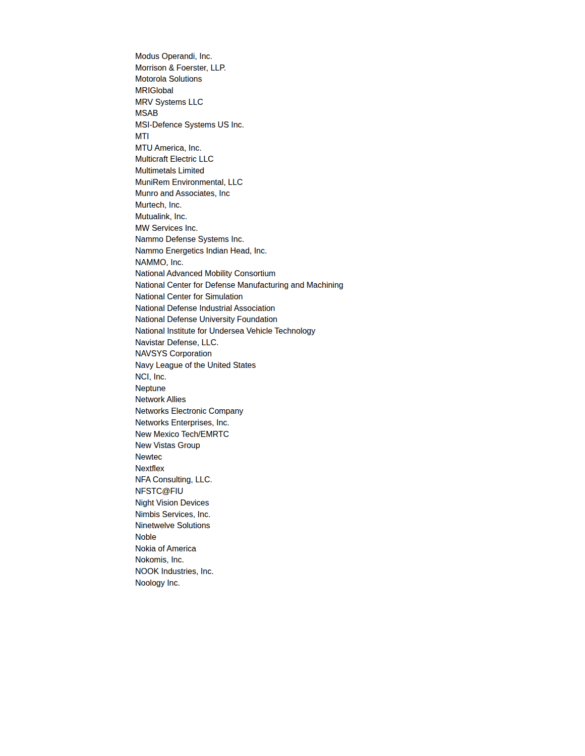Modus Operandi, Inc.
Morrison & Foerster, LLP.
Motorola Solutions
MRIGlobal
MRV Systems LLC
MSAB
MSI-Defence Systems US Inc.
MTI
MTU America, Inc.
Multicraft Electric LLC
Multimetals Limited
MuniRem Environmental, LLC
Munro and Associates, Inc
Murtech, Inc.
Mutualink, Inc.
MW Services Inc.
Nammo Defense Systems Inc.
Nammo Energetics Indian Head, Inc.
NAMMO, Inc.
National Advanced Mobility Consortium
National Center for Defense Manufacturing and Machining
National Center for Simulation
National Defense Industrial Association
National Defense University Foundation
National Institute for Undersea Vehicle Technology
Navistar Defense, LLC.
NAVSYS Corporation
Navy League of the United States
NCI, Inc.
Neptune
Network Allies
Networks Electronic Company
Networks Enterprises, Inc.
New Mexico Tech/EMRTC
New Vistas Group
Newtec
Nextflex
NFA Consulting, LLC.
NFSTC@FIU
Night Vision Devices
Nimbis Services, Inc.
Ninetwelve Solutions
Noble
Nokia of America
Nokomis, Inc.
NOOK Industries, Inc.
Noology Inc.